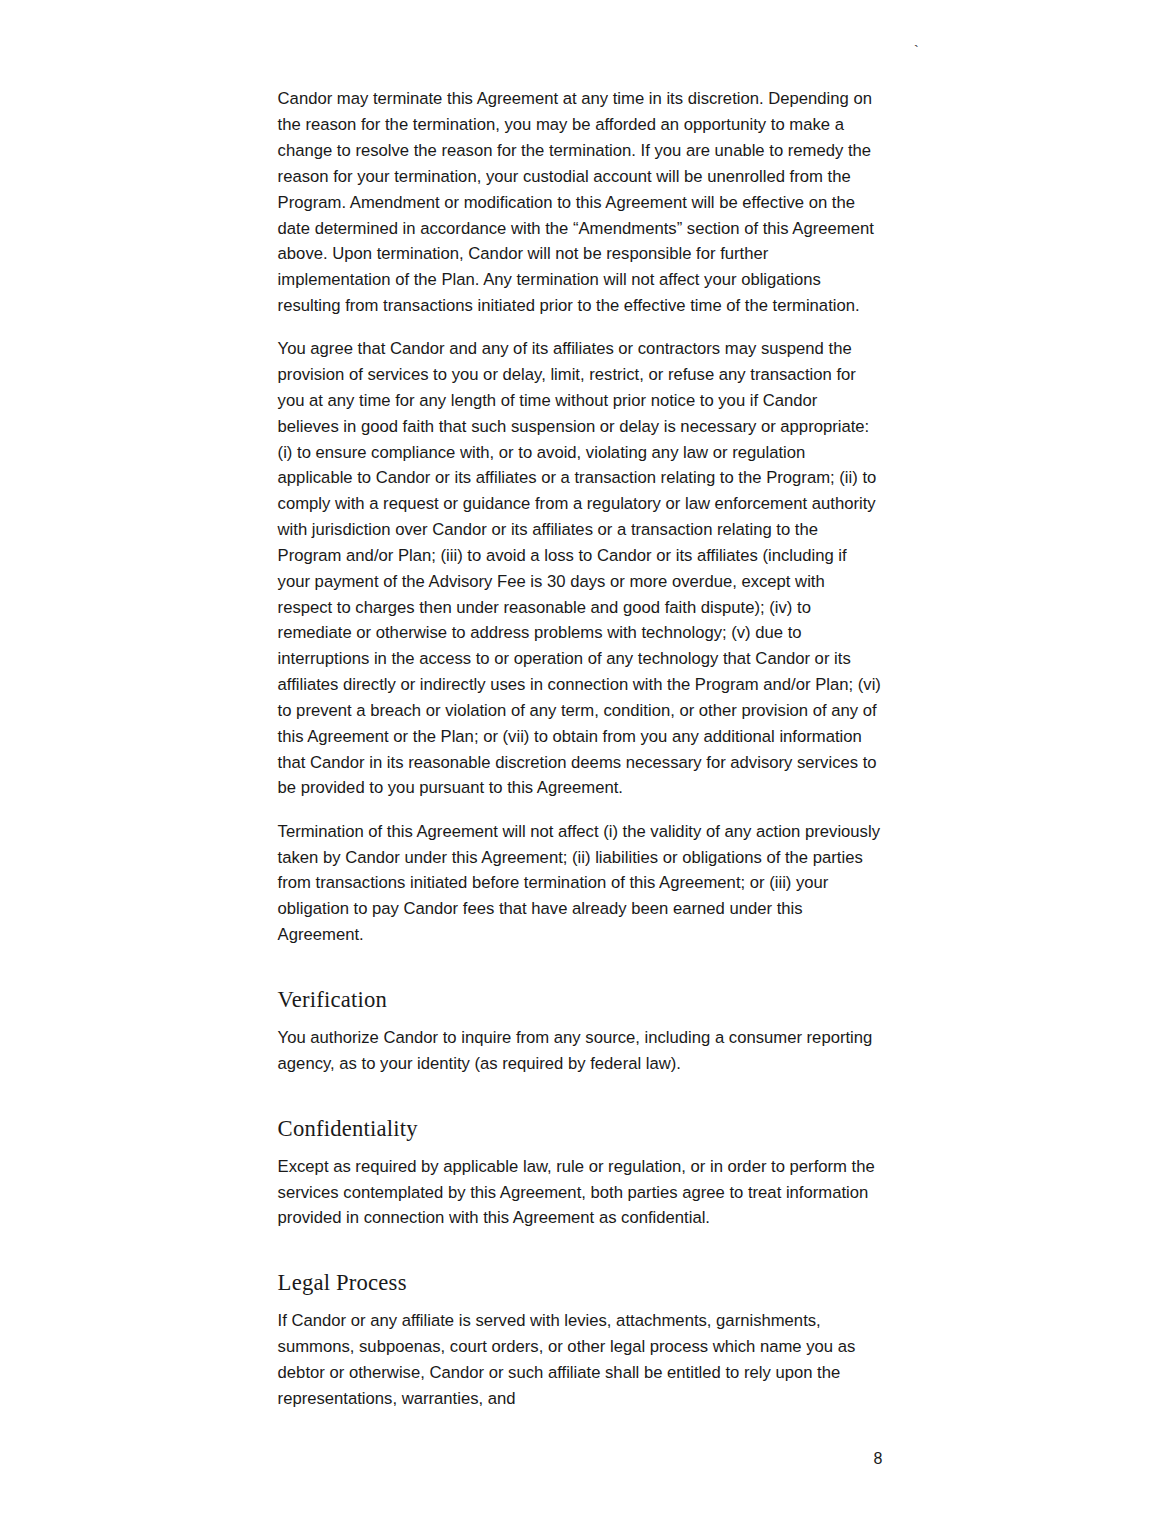`
Candor may terminate this Agreement at any time in its discretion. Depending on the reason for the termination, you may be afforded an opportunity to make a change to resolve the reason for the termination. If you are unable to remedy the reason for your termination, your custodial account will be unenrolled from the Program. Amendment or modification to this Agreement will be effective on the date determined in accordance with the “Amendments” section of this Agreement above. Upon termination, Candor will not be responsible for further implementation of the Plan. Any termination will not affect your obligations resulting from transactions initiated prior to the effective time of the termination.
You agree that Candor and any of its affiliates or contractors may suspend the provision of services to you or delay, limit, restrict, or refuse any transaction for you at any time for any length of time without prior notice to you if Candor believes in good faith that such suspension or delay is necessary or appropriate: (i) to ensure compliance with, or to avoid, violating any law or regulation applicable to Candor or its affiliates or a transaction relating to the Program; (ii) to comply with a request or guidance from a regulatory or law enforcement authority with jurisdiction over Candor or its affiliates or a transaction relating to the Program and/or Plan; (iii) to avoid a loss to Candor or its affiliates (including if your payment of the Advisory Fee is 30 days or more overdue, except with respect to charges then under reasonable and good faith dispute); (iv) to remediate or otherwise to address problems with technology; (v) due to interruptions in the access to or operation of any technology that Candor or its affiliates directly or indirectly uses in connection with the Program and/or Plan; (vi) to prevent a breach or violation of any term, condition, or other provision of any of this Agreement or the Plan; or (vii) to obtain from you any additional information that Candor in its reasonable discretion deems necessary for advisory services to be provided to you pursuant to this Agreement.
Termination of this Agreement will not affect (i) the validity of any action previously taken by Candor under this Agreement; (ii) liabilities or obligations of the parties from transactions initiated before termination of this Agreement; or (iii) your obligation to pay Candor fees that have already been earned under this Agreement.
Verification
You authorize Candor to inquire from any source, including a consumer reporting agency, as to your identity (as required by federal law).
Confidentiality
Except as required by applicable law, rule or regulation, or in order to perform the services contemplated by this Agreement, both parties agree to treat information provided in connection with this Agreement as confidential.
Legal Process
If Candor or any affiliate is served with levies, attachments, garnishments, summons, subpoenas, court orders, or other legal process which name you as debtor or otherwise, Candor or such affiliate shall be entitled to rely upon the representations, warranties, and
8